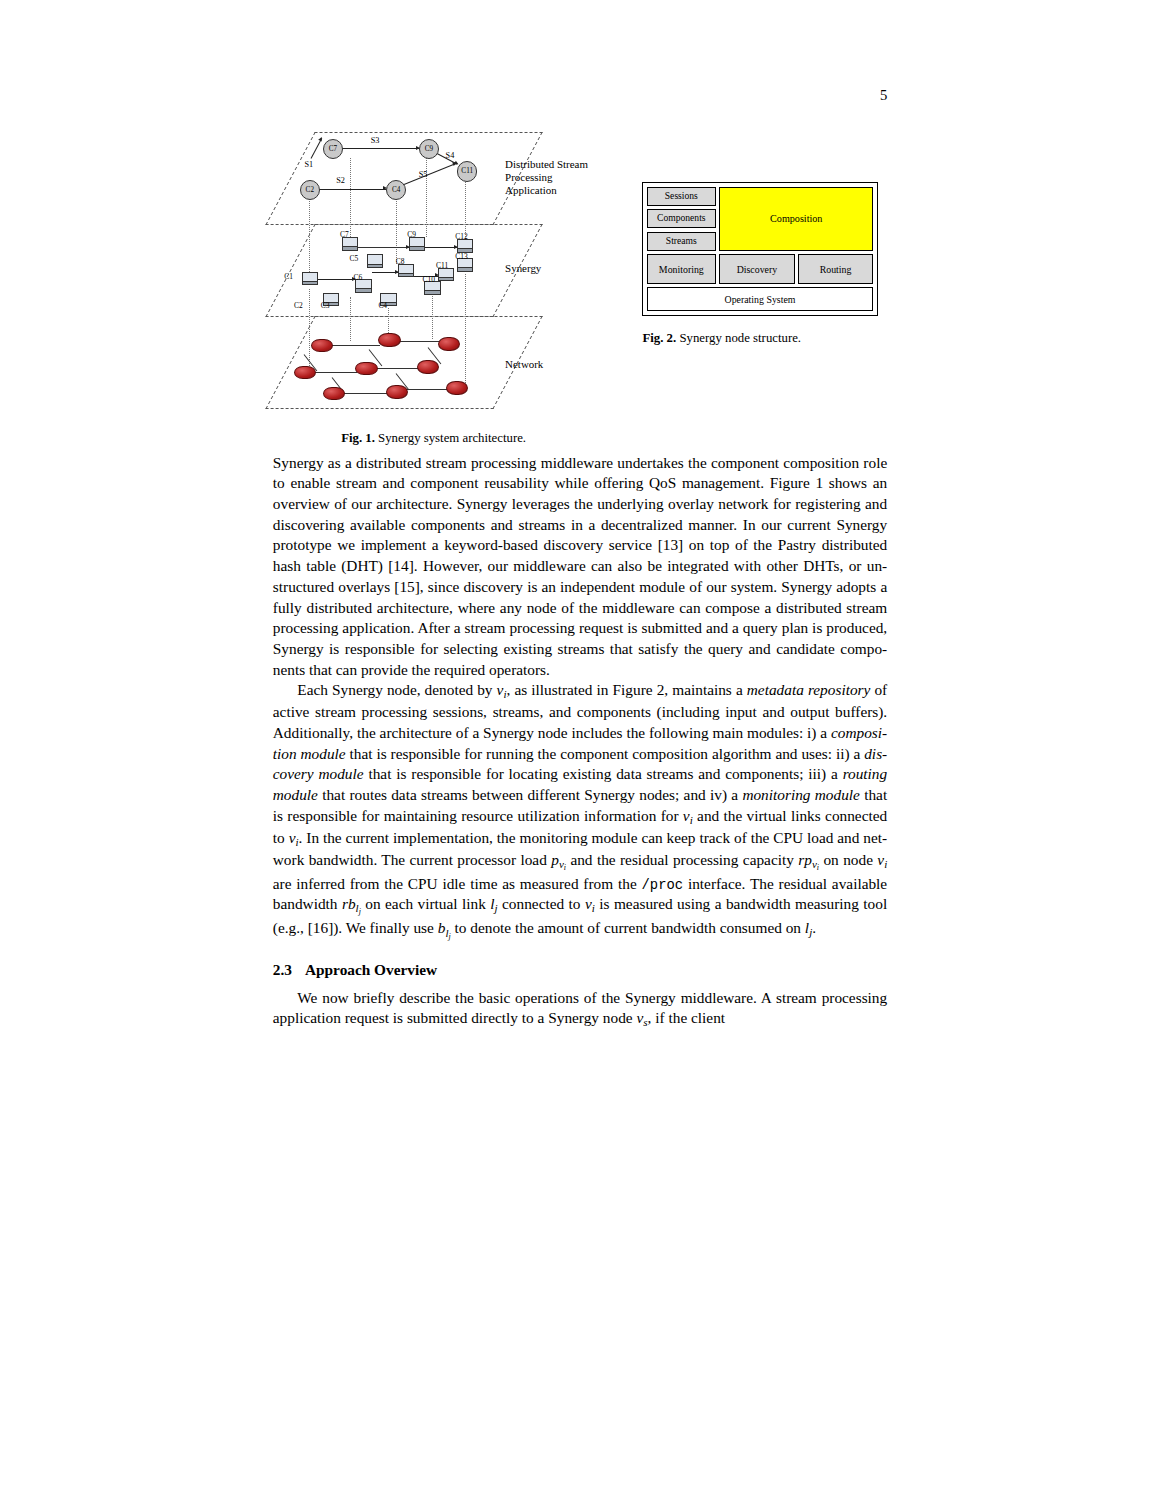5
Distributed Stream
Processing Application
Synergy
Network
C7
C9
C11
C2
C4
S3
S4
S2
S5
S1
C7
C9
C12
C13
C5
C8
C11
C1
C6
C10
C3
C4
C2
Fig. 1. Synergy system architecture.
Sessions
Components
Streams
Composition
Monitoring
Discovery
Routing
Operating System
Fig. 2. Synergy node struc­ture.
Synergy as a distributed stream processing middleware undertakes the component composition role to enable stream and component reusability while offering QoS management. Figure 1 shows an overview of our architecture. Synergy leverages the underlying overlay network for registering and discovering available components and streams in a decentralized manner. In our current Synergy prototype we implement a keyword-based discovery service [13] on top of the Pastry distributed hash table (DHT) [14]. However, our middleware can also be integrated with other DHTs, or unstructured overlays [15], since discovery is an independent module of our system. Synergy adopts a fully distributed architecture, where any node of the middleware can compose a distributed stream processing application. After a stream processing request is submitted and a query plan is produced, Synergy is responsible for selecting existing streams that satisfy the query and candidate components that can provide the required operators.
Each Synergy node, denoted by vi, as illustrated in Figure 2, maintains a metadata repository of active stream processing sessions, streams, and components (including input and output buffers). Additionally, the architecture of a Synergy node includes the following main modules: i) a composition module that is responsible for running the component composition algorithm and uses: ii) a discovery module that is responsible for locating existing data streams and components; iii) a routing module that routes data streams between different Synergy nodes; and iv) a monitoring module that is responsible for maintaining resource utilization information for vi and the virtual links connected to vi. In the current implementation, the monitoring module can keep track of the CPU load and network bandwidth. The current processor load pvi and the residual processing capacity rpvi on node vi are inferred from the CPU idle time as measured from the /proc interface. The residual available bandwidth rblj on each virtual link lj connected to vi is measured using a bandwidth measuring tool (e.g., [16]). We finally use blj to denote the amount of current bandwidth consumed on lj.
2.3 Approach Overview
We now briefly describe the basic operations of the Synergy middleware. A stream processing application request is submitted directly to a Synergy node vs, if the client